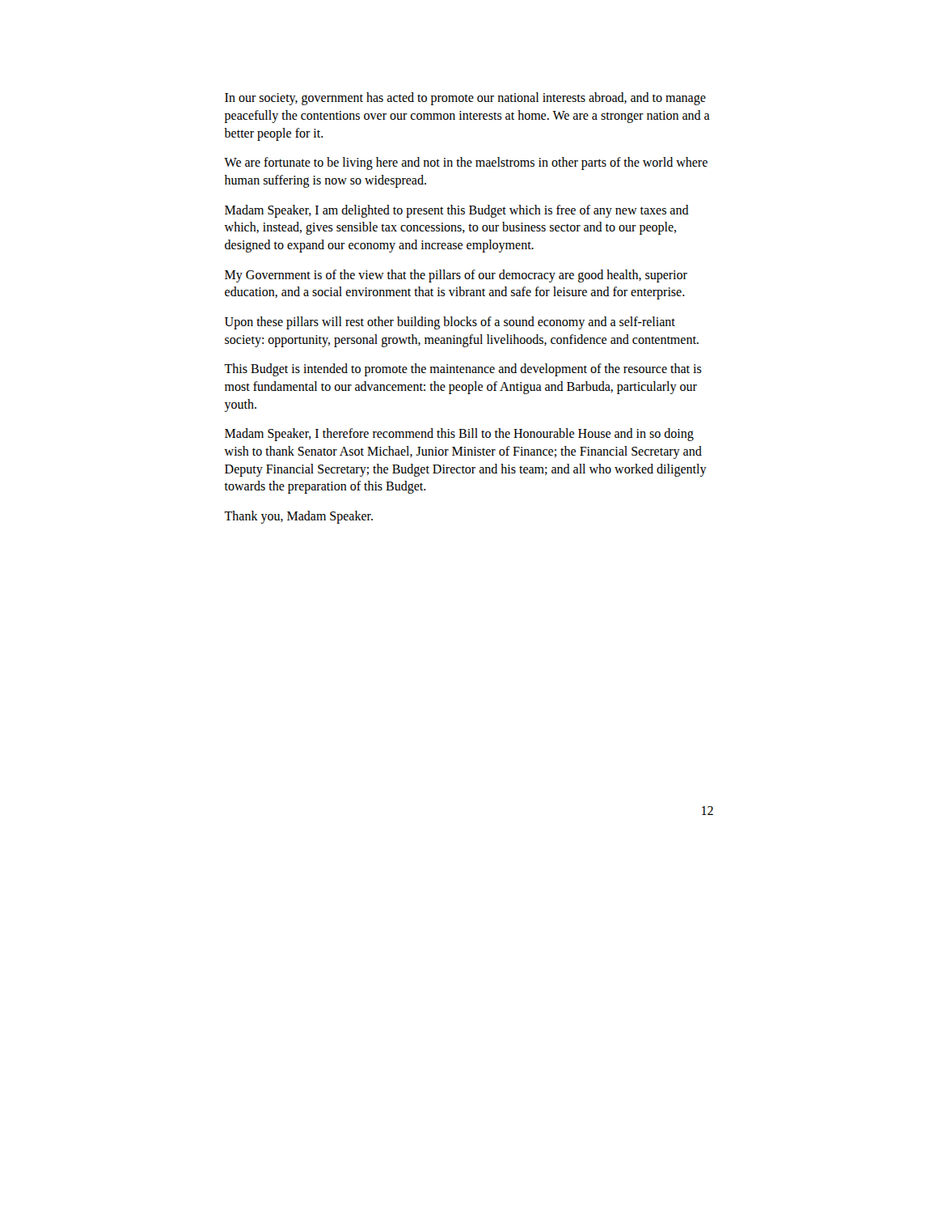In our society, government has acted to promote our national interests abroad, and to manage peacefully the contentions over our common interests at home. We are a stronger nation and a better people for it.
We are fortunate to be living here and not in the maelstroms in other parts of the world where human suffering is now so widespread.
Madam Speaker, I am delighted to present this Budget which is free of any new taxes and which, instead, gives sensible tax concessions, to our business sector and to our people, designed to expand our economy and increase employment.
My Government is of the view that the pillars of our democracy are good health, superior education, and a social environment that is vibrant and safe for leisure and for enterprise.
Upon these pillars will rest other building blocks of a sound economy and a self-reliant society: opportunity, personal growth, meaningful livelihoods, confidence and contentment.
This Budget is intended to promote the maintenance and development of the resource that is most fundamental to our advancement: the people of Antigua and Barbuda, particularly our youth.
Madam Speaker, I therefore recommend this Bill to the Honourable House and in so doing wish to thank Senator Asot Michael, Junior Minister of Finance; the Financial Secretary and Deputy Financial Secretary; the Budget Director and his team; and all who worked diligently towards the preparation of this Budget.
Thank you, Madam Speaker.
12